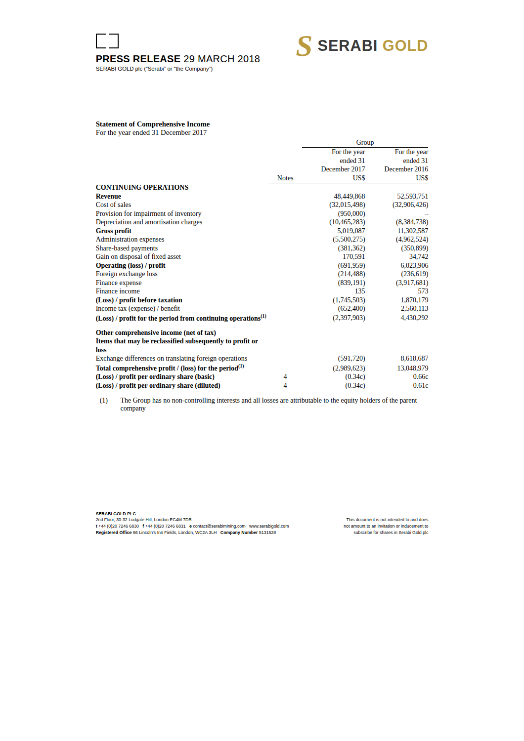PRESS RELEASE 29 MARCH 2018
SERABI GOLD plc (“Serabi” or “the Company”)
S
SERABI GOLD
Statement of Comprehensive Income
For the year ended 31 December 2017
| | | Group |
| --- | --- | --- |
| | | For the year | For the year |
| | | ended 31 | ended 31 |
| | | December 2017 | December 2016 |
| | Notes | US$ | US$ |
| CONTINUING OPERATIONS | | | |
| Revenue | | 48,449,868 | 52,593,751 |
| Cost of sales | | (32,015,498) | (32,906,426) |
| Provision for impairment of inventory | | (950,000) | – |
| Depreciation and amortisation charges | | (10,465,283) | (8,384,738) |
| Gross profit | | 5,019,087 | 11,302,587 |
| Administration expenses | | (5,500,275) | (4,962,524) |
| Share-based payments | | (381,362) | (350,899) |
| Gain on disposal of fixed asset | | 170,591 | 34,742 |
| Operating (loss) / profit | | (691,959) | 6,023,906 |
| Foreign exchange loss | | (214,488) | (236,619) |
| Finance expense | | (839,191) | (3,917,681) |
| Finance income | | 135 | 573 |
| (Loss) / profit before taxation | | (1,745,503) | 1,870,179 |
| Income tax (expense) / benefit | | (652,400) | 2,560,113 |
| (Loss) / profit for the period from continuing operations (1) | | (2,397,903) | 4,430,292 |
| Other comprehensive income (net of tax) | | | |
| Items that may be reclassified subsequently to profit or loss | | | |
| Exchange differences on translating foreign operations | | (591,720) | 8,618,687 |
| Total comprehensive profit / (loss) for the period (1) | | (2,989,623) | 13,048,979 |
| (Loss) / profit per ordinary share (basic) | 4 | (0.34c) | 0.66c |
| (Loss) / profit per ordinary share (diluted) | 4 | (0.34c) | 0.61c |
(1)
The Group has no non-controlling interests and all losses are attributable to the equity holders of the parent company
SERABI GOLD PLC
2nd Floor, 30-32 Ludgate Hill, London EC4M 7DR
t +44 (0)20 7246 6830 f +44 (0)20 7246 6831 e contact@serabimining.com www.serabigold.com
Registered Office 66 Lincoln’s Inn Fields, London, WC2A 3LH Company Number 5131528
This document is not intended to and does
not amount to an invitation or inducement to
subscribe for shares in Serabi Gold plc